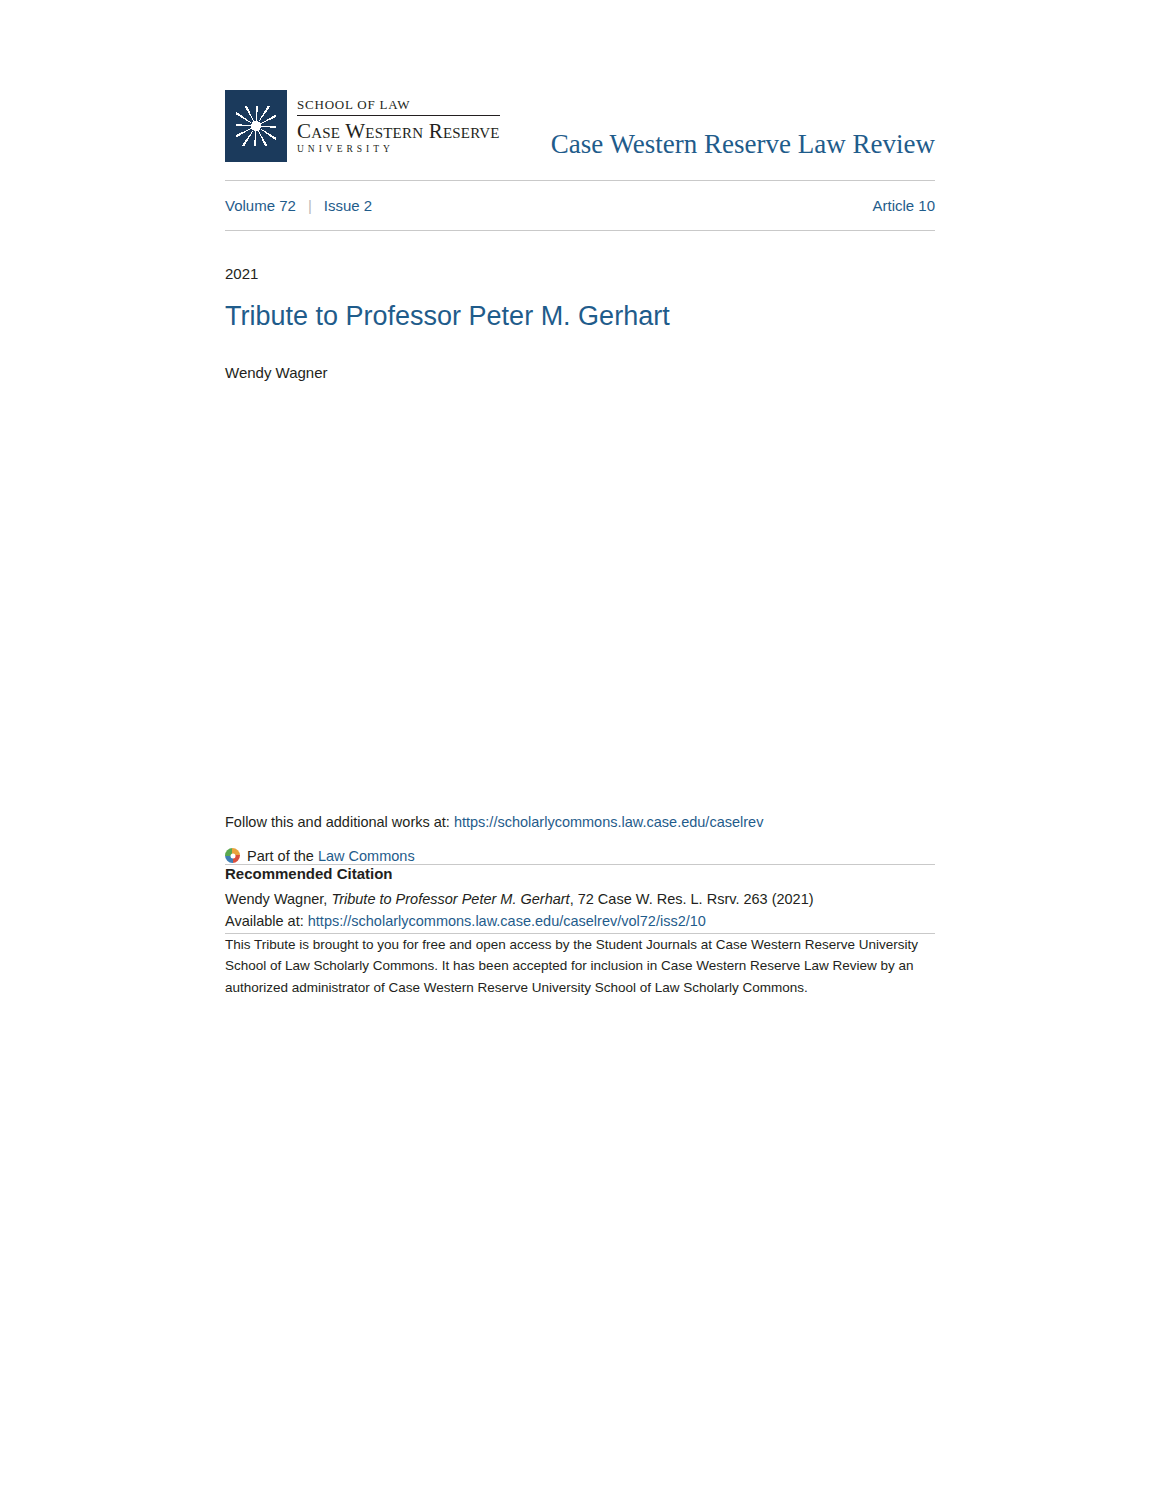School of Law
CASE WESTERN RESERVE
UNIVERSITY
Case Western Reserve Law Review
Volume 72 | Issue 2
Article 10
2021
Tribute to Professor Peter M. Gerhart
Wendy Wagner
Follow this and additional works at: https://scholarlycommons.law.case.edu/caselrev
Part of the Law Commons
Recommended Citation
Wendy Wagner, Tribute to Professor Peter M. Gerhart, 72 Case W. Res. L. Rsrv. 263 (2021)
Available at: https://scholarlycommons.law.case.edu/caselrev/vol72/iss2/10
This Tribute is brought to you for free and open access by the Student Journals at Case Western Reserve University School of Law Scholarly Commons. It has been accepted for inclusion in Case Western Reserve Law Review by an authorized administrator of Case Western Reserve University School of Law Scholarly Commons.